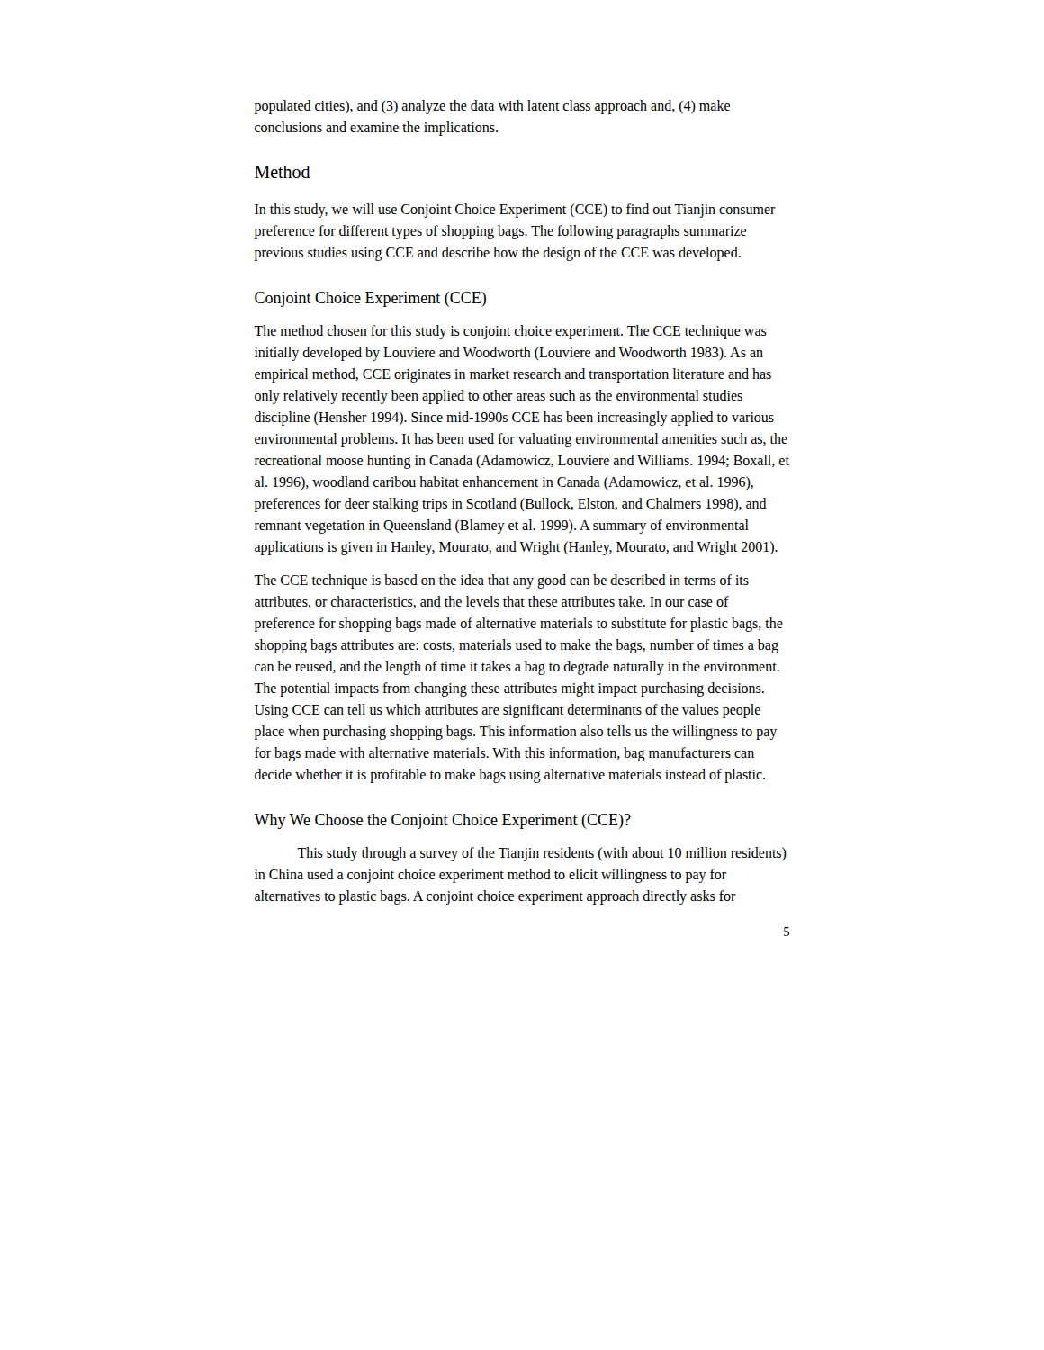populated cities), and (3) analyze the data with latent class approach and, (4) make conclusions and examine the implications.
Method
In this study, we will use Conjoint Choice Experiment (CCE) to find out Tianjin consumer preference for different types of shopping bags. The following paragraphs summarize previous studies using CCE and describe how the design of the CCE was developed.
Conjoint Choice Experiment (CCE)
The method chosen for this study is conjoint choice experiment. The CCE technique was initially developed by Louviere and Woodworth (Louviere and Woodworth 1983). As an empirical method, CCE originates in market research and transportation literature and has only relatively recently been applied to other areas such as the environmental studies discipline (Hensher 1994). Since mid-1990s CCE has been increasingly applied to various environmental problems. It has been used for valuating environmental amenities such as, the recreational moose hunting in Canada (Adamowicz, Louviere and Williams. 1994; Boxall, et al. 1996), woodland caribou habitat enhancement in Canada (Adamowicz, et al. 1996), preferences for deer stalking trips in Scotland (Bullock, Elston, and Chalmers 1998), and remnant vegetation in Queensland (Blamey et al. 1999). A summary of environmental applications is given in Hanley, Mourato, and Wright (Hanley, Mourato, and Wright 2001).
The CCE technique is based on the idea that any good can be described in terms of its attributes, or characteristics, and the levels that these attributes take. In our case of preference for shopping bags made of alternative materials to substitute for plastic bags, the shopping bags attributes are: costs, materials used to make the bags, number of times a bag can be reused, and the length of time it takes a bag to degrade naturally in the environment. The potential impacts from changing these attributes might impact purchasing decisions. Using CCE can tell us which attributes are significant determinants of the values people place when purchasing shopping bags. This information also tells us the willingness to pay for bags made with alternative materials. With this information, bag manufacturers can decide whether it is profitable to make bags using alternative materials instead of plastic.
Why We Choose the Conjoint Choice Experiment (CCE)?
This study through a survey of the Tianjin residents (with about 10 million residents) in China used a conjoint choice experiment method to elicit willingness to pay for alternatives to plastic bags. A conjoint choice experiment approach directly asks for
5